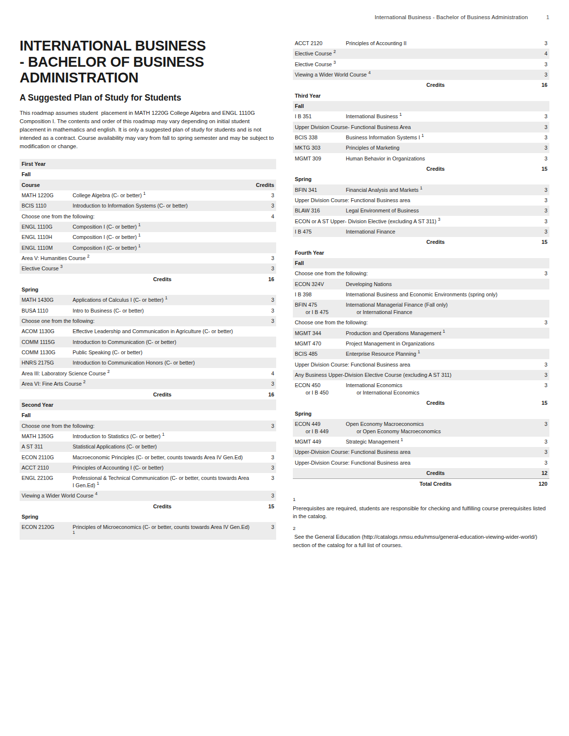International Business - Bachelor of Business Administration 1
International Business
- Bachelor of Business
Administration
A Suggested Plan of Study for Students
This roadmap assumes student placement in MATH 1220G College Algebra and ENGL 1110G Composition I. The contents and order of this roadmap may vary depending on initial student placement in mathematics and english. It is only a suggested plan of study for students and is not intended as a contract. Course availability may vary from fall to spring semester and may be subject to modification or change.
| First Year |
| Fall |
| Course | Credits |
| MATH 1220G | College Algebra (C- or better) 1 | 3 |
| BCIS 1110 | Introduction to Information Systems (C- or better) | 3 |
| Choose one from the following: | 4 |
| ENGL 1110G | Composition I (C- or better) 1 | |
| ENGL 1110H | Composition I (C- or better) 1 | |
| ENGL 1110M | Composition I (C- or better) 1 | |
| Area V: Humanities Course 2 | 3 |
| Elective Course 3 | 3 |
| | Credits | 16 |
| Spring |
| MATH 1430G | Applications of Calculus I (C- or better) 1 | 3 |
| BUSA 1110 | Intro to Business (C- or better) | 3 |
| Choose one from the following: | 3 |
| ACOM 1130G | Effective Leadership and Communication in Agriculture (C- or better) | |
| COMM 1115G | Introduction to Communication (C- or better) | |
| COMM 1130G | Public Speaking (C- or better) | |
| HNRS 2175G | Introduction to Communication Honors (C- or better) | |
| Area III: Laboratory Science Course 2 | 4 |
| Area VI: Fine Arts Course 2 | 3 |
| | Credits | 16 |
| Second Year |
| Fall |
| Choose one from the following: | 3 |
| MATH 1350G | Introduction to Statistics (C- or better) 1 | |
| A ST 311 | Statistical Applications (C- or better) | |
| ECON 2110G | Macroeconomic Principles (C- or better, counts towards Area IV Gen.Ed) | 3 |
| ACCT 2110 | Principles of Accounting I (C- or better) | 3 |
| ENGL 2210G | Professional & Technical Communication (C- or better, counts towards Area I Gen.Ed) 1 | 3 |
| Viewing a Wider World Course 4 | 3 |
| | Credits | 15 |
| Spring |
| ECON 2120G | Principles of Microeconomics (C- or better, counts towards Area IV Gen.Ed) 1 | 3 |
| ACCT 2120 | Principles of Accounting II | 3 |
| Elective Course 2 | 4 |
| Elective Course 3 | 3 |
| Viewing a Wider World Course 4 | 3 |
| | Credits | 16 |
| Third Year |
| Fall |
| I B 351 | International Business 1 | 3 |
| Upper Division Course- Functional Business Area | 3 |
| BCIS 338 | Business Information Systems I 1 | 3 |
| MKTG 303 | Principles of Marketing | 3 |
| MGMT 309 | Human Behavior in Organizations | 3 |
| | Credits | 15 |
| Spring |
| BFIN 341 | Financial Analysis and Markets 1 | 3 |
| Upper Division Course: Functional Business area | 3 |
| BLAW 316 | Legal Environment of Business | 3 |
| ECON or A ST Upper- Division Elective (excluding A ST 311) 3 | 3 |
| I B 475 | International Finance | 3 |
| | Credits | 15 |
| Fourth Year |
| Fall |
| Choose one from the following: | 3 |
| ECON 324V | Developing Nations | |
| I B 398 | International Business and Economic Environments (spring only) | |
| BFIN 475 or I B 475 | International Managerial Finance (Fall only) or International Finance | |
| Choose one from the following: | 3 |
| MGMT 344 | Production and Operations Management 1 | |
| MGMT 470 | Project Management in Organizations | |
| BCIS 485 | Enterprise Resource Planning 1 | |
| Upper Division Course: Functional Business area | 3 |
| Any Business Upper-Division Elective Course (excluding A ST 311) | 3 |
| ECON 450 or I B 450 | International Economics or International Economics | 3 |
| | Credits | 15 |
| Spring |
| ECON 449 or I B 449 | Open Economy Macroeconomics or Open Economy Macroeconomics | 3 |
| MGMT 449 | Strategic Management 1 | 3 |
| Upper-Division Course: Functional Business area | 3 |
| Upper-Division Course: Functional Business area | 3 |
| | Credits | 12 |
| | Total Credits | 120 |
1
Prerequisites are required, students are responsible for checking and fulfilling course prerequisites listed in the catalog.
2
See the General Education (http://catalogs.nmsu.edu/nmsu/general-education-viewing-wider-world/) section of the catalog for a full list of courses.